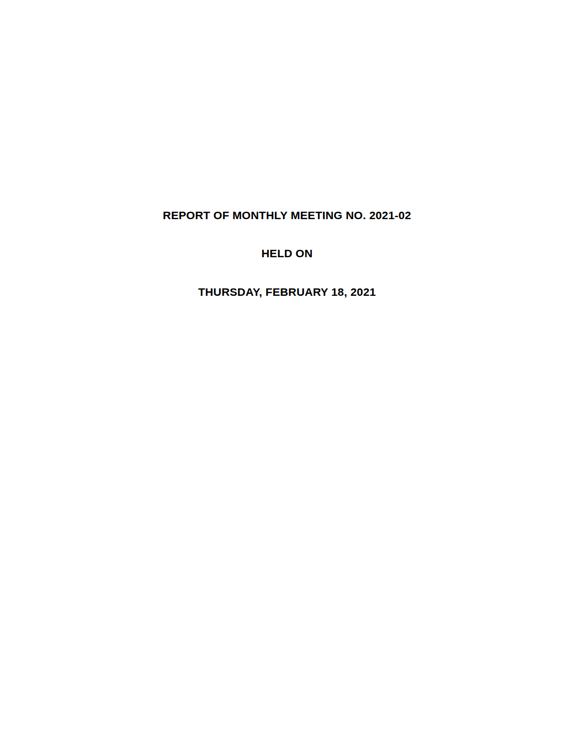REPORT OF MONTHLY MEETING NO. 2021-02
HELD ON
THURSDAY, FEBRUARY 18, 2021